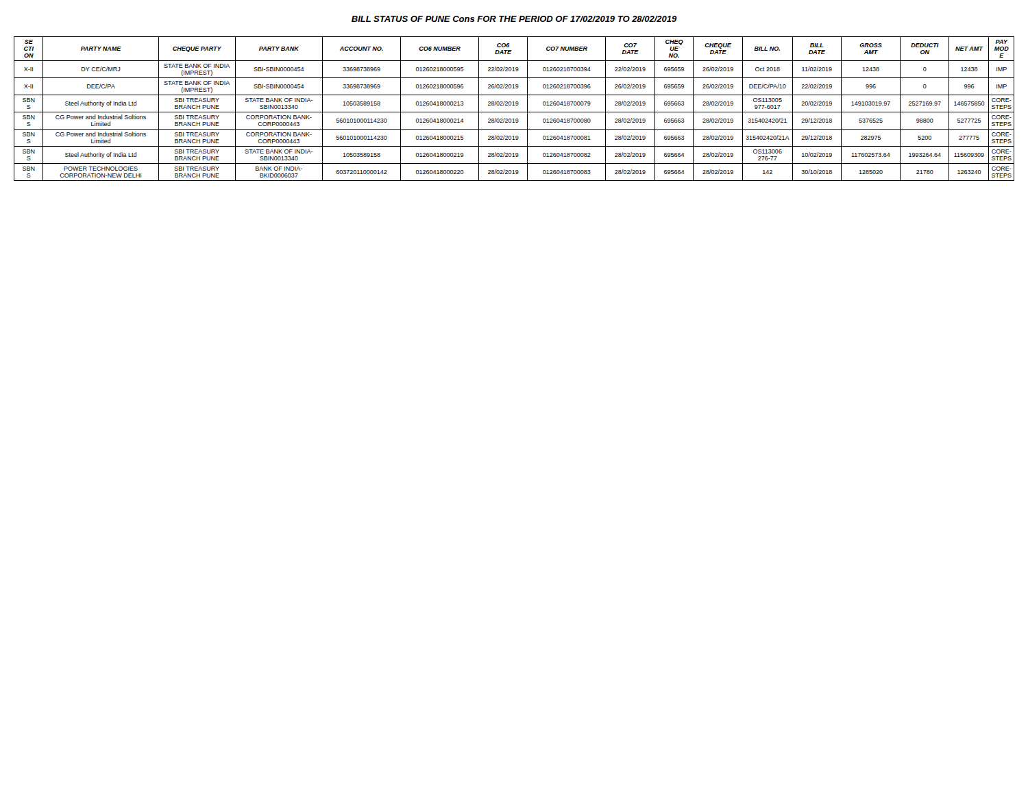BILL STATUS OF PUNE Cons FOR THE PERIOD OF 17/02/2019 TO 28/02/2019
| SE CTI ON | PARTY NAME | CHEQUE PARTY | PARTY BANK | ACCOUNT NO. | CO6 NUMBER | CO6 DATE | CO7 NUMBER | CO7 DATE | CHEQ UE NO. | CHEQUE DATE | BILL NO. | BILL DATE | GROSS AMT | DEDUCTI ON | NET AMT | PAY MOD E |
| --- | --- | --- | --- | --- | --- | --- | --- | --- | --- | --- | --- | --- | --- | --- | --- | --- |
| X-II | DY CE/C/MRJ | STATE BANK OF INDIA (IMPREST) | SBI-SBIN0000454 | 33698738969 | 01260218000595 | 22/02/2019 | 01260218700394 | 22/02/2019 | 695659 | 26/02/2019 | Oct 2018 | 11/02/2019 | 12438 | 0 | 12438 | IMP |
| X-II | DEE/C/PA | STATE BANK OF INDIA (IMPREST) | SBI-SBIN0000454 | 33698738969 | 01260218000596 | 26/02/2019 | 01260218700396 | 26/02/2019 | 695659 | 26/02/2019 | DEE/C/PA/10 | 22/02/2019 | 996 | 0 | 996 | IMP |
| SBN S | Steel Authority of India Ltd | SBI TREASURY BRANCH PUNE | STATE BANK OF INDIA-SBIN0013340 | 10503589158 | 01260418000213 | 28/02/2019 | 01260418700079 | 28/02/2019 | 695663 | 28/02/2019 | OS113005 977-6017 | 20/02/2019 | 149103019.97 | 2527169.97 | 146575850 | CORE-STEPS |
| SBN S | CG Power and Industrial Soltions Limited | SBI TREASURY BRANCH PUNE | CORPORATION BANK-CORP0000443 | 560101000114230 | 01260418000214 | 28/02/2019 | 01260418700080 | 28/02/2019 | 695663 | 28/02/2019 | 315402420/21 | 29/12/2018 | 5376525 | 98800 | 5277725 | CORE-STEPS |
| SBN S | CG Power and Industrial Soltions Limited | SBI TREASURY BRANCH PUNE | CORPORATION BANK-CORP0000443 | 560101000114230 | 01260418000215 | 28/02/2019 | 01260418700081 | 28/02/2019 | 695663 | 28/02/2019 | 315402420/21A | 29/12/2018 | 282975 | 5200 | 277775 | CORE-STEPS |
| SBN S | Steel Authority of India Ltd | SBI TREASURY BRANCH PUNE | STATE BANK OF INDIA-SBIN0013340 | 10503589158 | 01260418000219 | 28/02/2019 | 01260418700082 | 28/02/2019 | 695664 | 28/02/2019 | OS113006 276-77 | 10/02/2019 | 117602573.64 | 1993264.64 | 115609309 | CORE-STEPS |
| SBN S | POWER TECHNOLOGIES CORPORATION-NEW DELHI | SBI TREASURY BRANCH PUNE | BANK OF INDIA-BKID0006037 | 603720110000142 | 01260418000220 | 28/02/2019 | 01260418700083 | 28/02/2019 | 695664 | 28/02/2019 | 142 | 30/10/2018 | 1285020 | 21780 | 1263240 | CORE-STEPS |